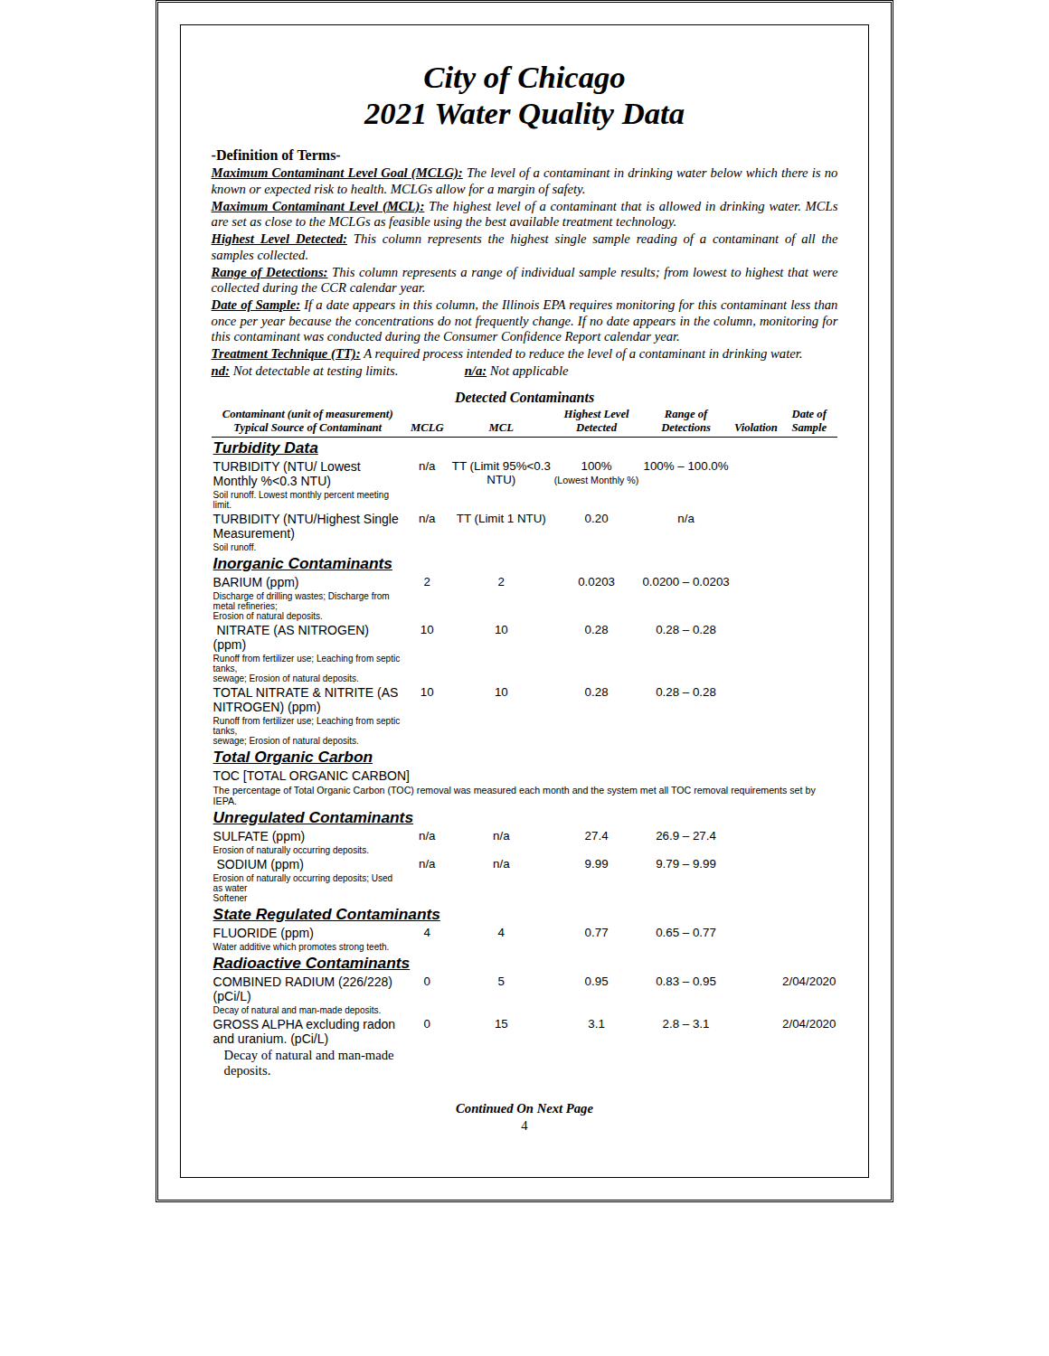City of Chicago2021 Water Quality Data
-Definition of Terms-
Maximum Contaminant Level Goal (MCLG): The level of a contaminant in drinking water below which there is no known or expected risk to health. MCLGs allow for a margin of safety.
Maximum Contaminant Level (MCL): The highest level of a contaminant that is allowed in drinking water. MCLs are set as close to the MCLGs as feasible using the best available treatment technology.
Highest Level Detected: This column represents the highest single sample reading of a contaminant of all the samples collected.
Range of Detections: This column represents a range of individual sample results; from lowest to highest that were collected during the CCR calendar year.
Date of Sample: If a date appears in this column, the Illinois EPA requires monitoring for this contaminant less than once per year because the concentrations do not frequently change. If no date appears in the column, monitoring for this contaminant was conducted during the Consumer Confidence Report calendar year.
Treatment Technique (TT): A required process intended to reduce the level of a contaminant in drinking water.
nd: Not detectable at testing limits. n/a: Not applicable
Detected Contaminants
| Contaminant (unit of measurement) Typical Source of Contaminant | MCLG | MCL | Highest Level Detected | Range of Detections | Violation | Date of Sample |
| --- | --- | --- | --- | --- | --- | --- |
| Turbidity Data |
| TURBIDITY (NTU/ Lowest Monthly %<0.3 NTU) | n/a | TT (Limit 95%<0.3 NTU) | 100% (Lowest Monthly %) | 100% – 100.0% | | |
| Soil runoff. Lowest monthly percent meeting limit. | |
| TURBIDITY (NTU/Highest Single Measurement) | n/a | TT (Limit 1 NTU) | 0.20 | n/a | | |
| Soil runoff. | |
| Inorganic Contaminants |
| BARIUM (ppm) | 2 | 2 | 0.0203 | 0.0200 – 0.0203 | | |
| Discharge of drilling wastes; Discharge from metal refineries; Erosion of natural deposits. | |
| NITRATE (AS NITROGEN) (ppm) | 10 | 10 | 0.28 | 0.28 – 0.28 | | |
| Runoff from fertilizer use; Leaching from septic tanks, sewage; Erosion of natural deposits. | |
| TOTAL NITRATE & NITRITE (AS NITROGEN) (ppm) | 10 | 10 | 0.28 | 0.28 – 0.28 | | |
| Runoff from fertilizer use; Leaching from septic tanks, sewage; Erosion of natural deposits. | |
| Total Organic Carbon |
| TOC [TOTAL ORGANIC CARBON] |
| The percentage of Total Organic Carbon (TOC) removal was measured each month and the system met all TOC removal requirements set by IEPA. |
| Unregulated Contaminants |
| SULFATE (ppm) | n/a | n/a | 27.4 | 26.9 – 27.4 | | |
| Erosion of naturally occurring deposits. | |
| SODIUM (ppm) | n/a | n/a | 9.99 | 9.79 – 9.99 | | |
| Erosion of naturally occurring deposits; Used as water Softener | |
| State Regulated Contaminants |
| FLUORIDE (ppm) | 4 | 4 | 0.77 | 0.65 – 0.77 | | |
| Water additive which promotes strong teeth. | |
| Radioactive Contaminants |
| COMBINED RADIUM (226/228) (pCi/L) | 0 | 5 | 0.95 | 0.83 – 0.95 | | 2/04/2020 |
| Decay of natural and man-made deposits. | |
| GROSS ALPHA excluding radon and uranium. (pCi/L) | 0 | 15 | 3.1 | 2.8 – 3.1 | | 2/04/2020 |
| Decay of natural and man-made deposits. | |
Continued On Next Page
4